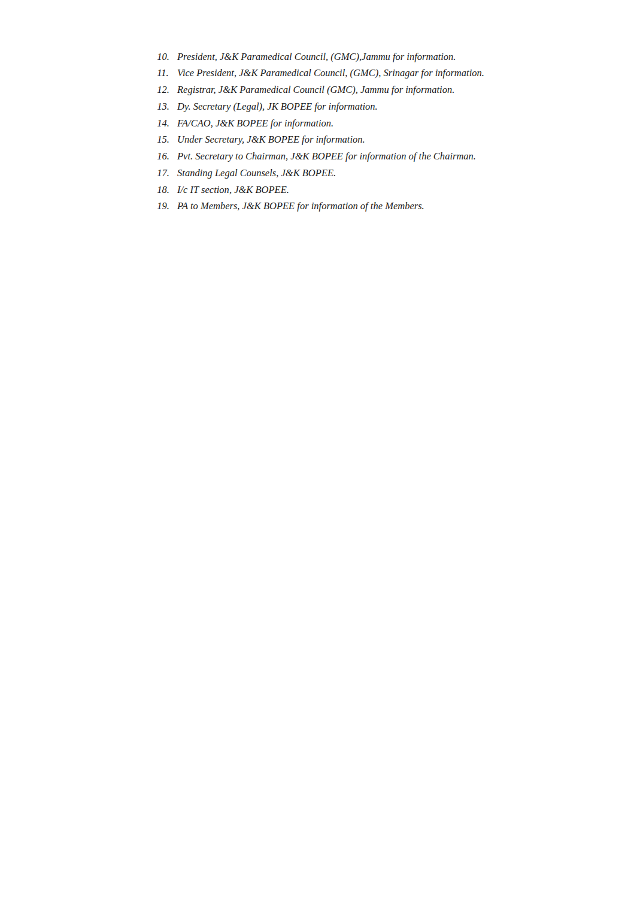10. President, J&K Paramedical Council, (GMC),Jammu for information.
11. Vice President, J&K Paramedical Council, (GMC), Srinagar for information.
12. Registrar, J&K Paramedical Council (GMC), Jammu for information.
13. Dy. Secretary (Legal), JK BOPEE for information.
14. FA/CAO, J&K BOPEE for information.
15. Under Secretary, J&K BOPEE for information.
16. Pvt. Secretary to Chairman, J&K BOPEE for information of the Chairman.
17. Standing Legal Counsels, J&K BOPEE.
18. I/c IT section, J&K BOPEE.
19. PA to Members, J&K BOPEE for information of the Members.